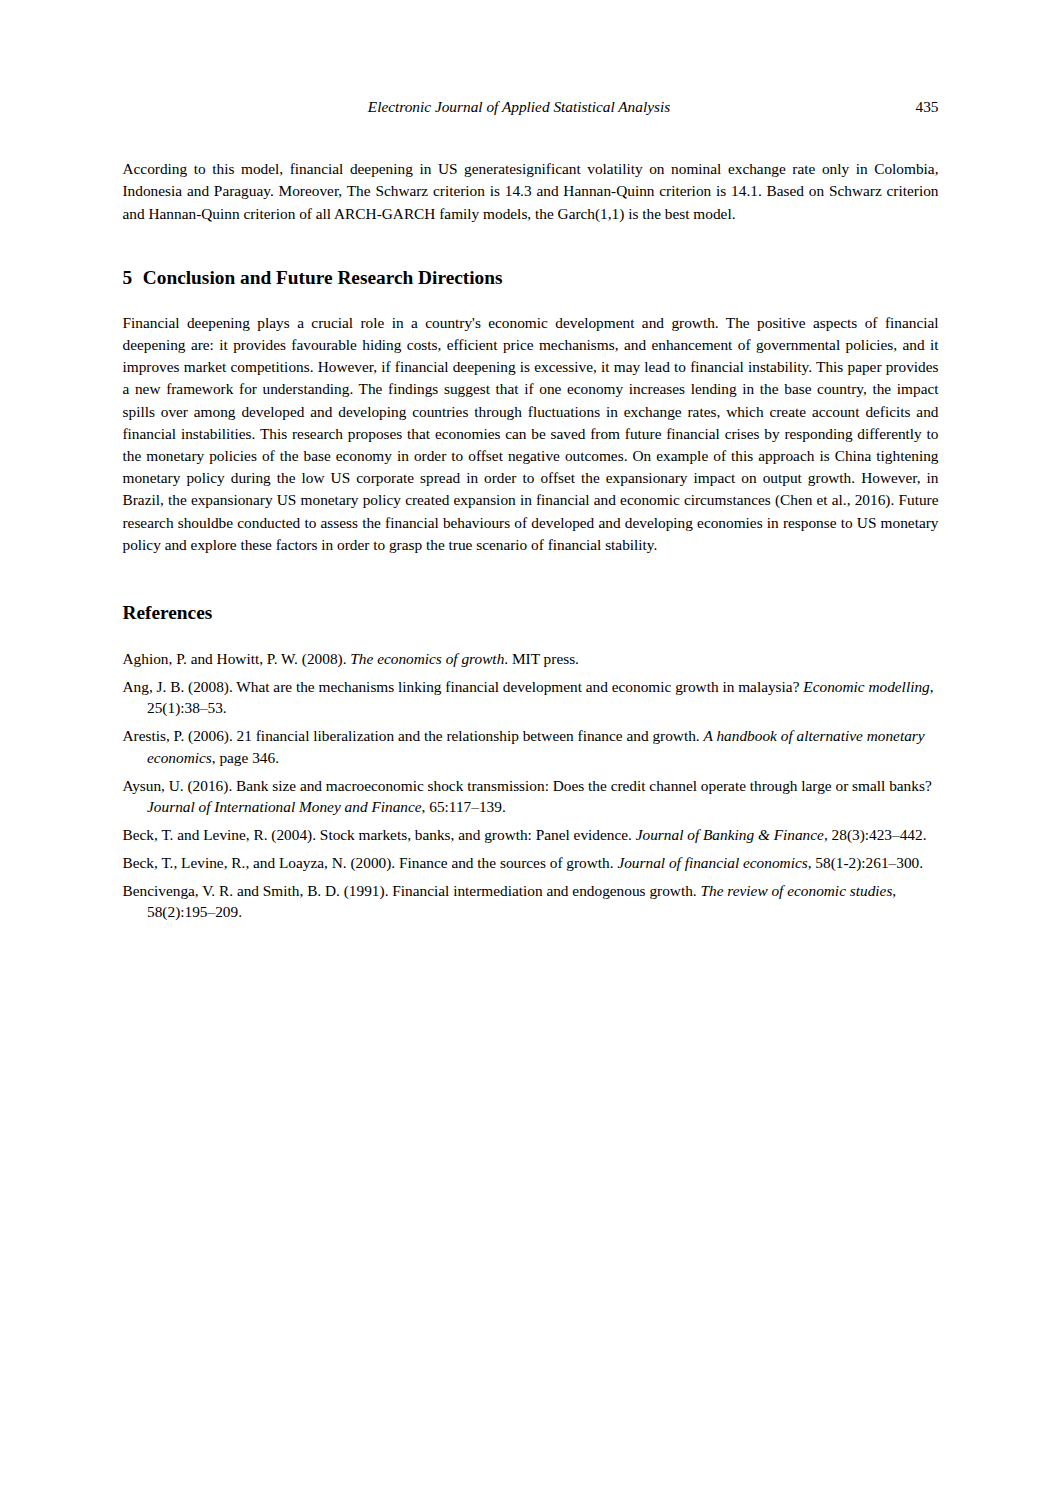Electronic Journal of Applied Statistical Analysis 435
According to this model, financial deepening in US generatesignificant volatility on nominal exchange rate only in Colombia, Indonesia and Paraguay. Moreover, The Schwarz criterion is 14.3 and Hannan-Quinn criterion is 14.1. Based on Schwarz criterion and Hannan-Quinn criterion of all ARCH-GARCH family models, the Garch(1,1) is the best model.
5 Conclusion and Future Research Directions
Financial deepening plays a crucial role in a country's economic development and growth. The positive aspects of financial deepening are: it provides favourable hiding costs, efficient price mechanisms, and enhancement of governmental policies, and it improves market competitions. However, if financial deepening is excessive, it may lead to financial instability. This paper provides a new framework for understanding. The findings suggest that if one economy increases lending in the base country, the impact spills over among developed and developing countries through fluctuations in exchange rates, which create account deficits and financial instabilities. This research proposes that economies can be saved from future financial crises by responding differently to the monetary policies of the base economy in order to offset negative outcomes. On example of this approach is China tightening monetary policy during the low US corporate spread in order to offset the expansionary impact on output growth. However, in Brazil, the expansionary US monetary policy created expansion in financial and economic circumstances (Chen et al., 2016). Future research shouldbe conducted to assess the financial behaviours of developed and developing economies in response to US monetary policy and explore these factors in order to grasp the true scenario of financial stability.
References
Aghion, P. and Howitt, P. W. (2008). The economics of growth. MIT press.
Ang, J. B. (2008). What are the mechanisms linking financial development and economic growth in malaysia? Economic modelling, 25(1):38–53.
Arestis, P. (2006). 21 financial liberalization and the relationship between finance and growth. A handbook of alternative monetary economics, page 346.
Aysun, U. (2016). Bank size and macroeconomic shock transmission: Does the credit channel operate through large or small banks? Journal of International Money and Finance, 65:117–139.
Beck, T. and Levine, R. (2004). Stock markets, banks, and growth: Panel evidence. Journal of Banking & Finance, 28(3):423–442.
Beck, T., Levine, R., and Loayza, N. (2000). Finance and the sources of growth. Journal of financial economics, 58(1-2):261–300.
Bencivenga, V. R. and Smith, B. D. (1991). Financial intermediation and endogenous growth. The review of economic studies, 58(2):195–209.